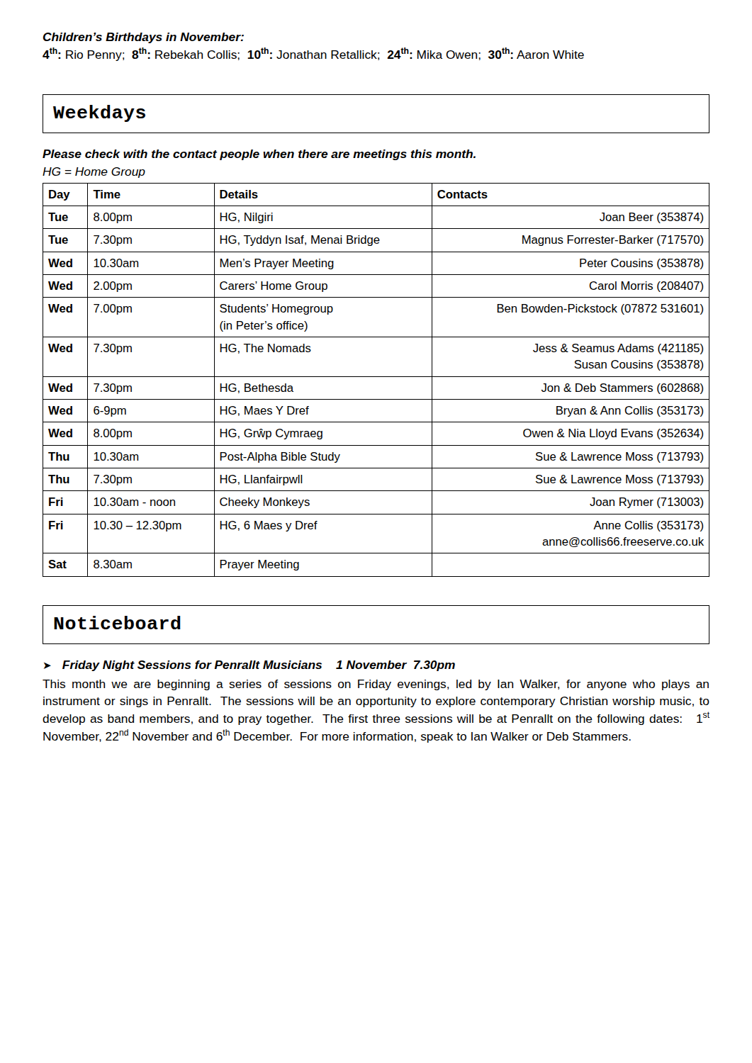Children’s Birthdays in November:
4th: Rio Penny; 8th: Rebekah Collis; 10th: Jonathan Retallick; 24th: Mika Owen; 30th: Aaron White
Weekdays
Please check with the contact people when there are meetings this month.
HG = Home Group
| Day | Time | Details | Contacts |
| --- | --- | --- | --- |
| Tue | 8.00pm | HG, Nilgiri | Joan Beer (353874) |
| Tue | 7.30pm | HG, Tyddyn Isaf, Menai Bridge | Magnus Forrester-Barker (717570) |
| Wed | 10.30am | Men’s Prayer Meeting | Peter Cousins (353878) |
| Wed | 2.00pm | Carers’ Home Group | Carol Morris (208407) |
| Wed | 7.00pm | Students’ Homegroup (in Peter’s office) | Ben Bowden-Pickstock (07872 531601) |
| Wed | 7.30pm | HG, The Nomads | Jess & Seamus Adams (421185) Susan Cousins (353878) |
| Wed | 7.30pm | HG, Bethesda | Jon & Deb Stammers (602868) |
| Wed | 6-9pm | HG, Maes Y Dref | Bryan & Ann Collis (353173) |
| Wed | 8.00pm | HG, Grŵp Cymraeg | Owen & Nia Lloyd Evans (352634) |
| Thu | 10.30am | Post-Alpha Bible Study | Sue & Lawrence Moss (713793) |
| Thu | 7.30pm | HG, Llanfairpwll | Sue & Lawrence Moss (713793) |
| Fri | 10.30am - noon | Cheeky Monkeys | Joan Rymer (713003) |
| Fri | 10.30 – 12.30pm | HG, 6 Maes y Dref | Anne Collis (353173) anne@collis66.freeserve.co.uk |
| Sat | 8.30am | Prayer Meeting | |
Noticeboard
Friday Night Sessions for Penrallt Musicians 1 November 7.30pm
This month we are beginning a series of sessions on Friday evenings, led by Ian Walker, for anyone who plays an instrument or sings in Penrallt. The sessions will be an opportunity to explore contemporary Christian worship music, to develop as band members, and to pray together. The first three sessions will be at Penrallt on the following dates: 1st November, 22nd November and 6th December. For more information, speak to Ian Walker or Deb Stammers.